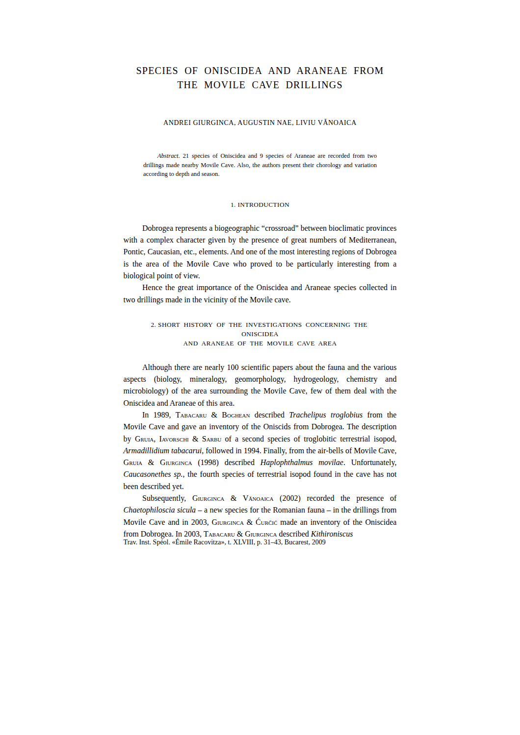Species of Oniscidea and Araneae from
the Movile Cave Drillings
Andrei Giurginca, Augustin Nae, Liviu Vănoaica
Abstract. 21 species of Oniscidea and 9 species of Araneae are recorded from two drillings made nearby Movile Cave. Also, the authors present their chorology and variation according to depth and season.
1. Introduction
Dobrogea represents a biogeographic “crossroad” between bioclimatic provinces with a complex character given by the presence of great numbers of Mediterranean, Pontic, Caucasian, etc., elements. And one of the most interesting regions of Dobrogea is the area of the Movile Cave who proved to be particularly interesting from a biological point of view.
Hence the great importance of the Oniscidea and Araneae species collected in two drillings made in the vicinity of the Movile cave.
2. Short history of the investigations concerning the Oniscidea
and Araneae of the Movile Cave area
Although there are nearly 100 scientific papers about the fauna and the various aspects (biology, mineralogy, geomorphology, hydrogeology, chemistry and microbiology) of the area surrounding the Movile Cave, few of them deal with the Oniscidea and Araneae of this area.
In 1989, Tabacaru & Boghean described Trachelipus troglobius from the Movile Cave and gave an inventory of the Oniscids from Dobrogea. The description by Gruia, Iavorschi & Sarbu of a second species of troglobitic terrestrial isopod, Armadillidium tabacarui, followed in 1994. Finally, from the air-bells of Movile Cave, Gruia & Giurginca (1998) described Haplophthalmus movilae. Unfortunately, Caucasonethes sp., the fourth species of terrestrial isopod found in the cave has not been described yet.
Subsequently, Giurginca & Vănoaica (2002) recorded the presence of Chaetophiloscia sicula – a new species for the Romanian fauna – in the drillings from Movile Cave and in 2003, Giurginca & Ćurčić made an inventory of the Oniscidea from Dobrogea. In 2003, Tabacaru & Giurginca described Kithironiscus
Trav. Inst. Spéol. «Émile Racovitza», t. XLVIII, p. 31–43, Bucarest, 2009